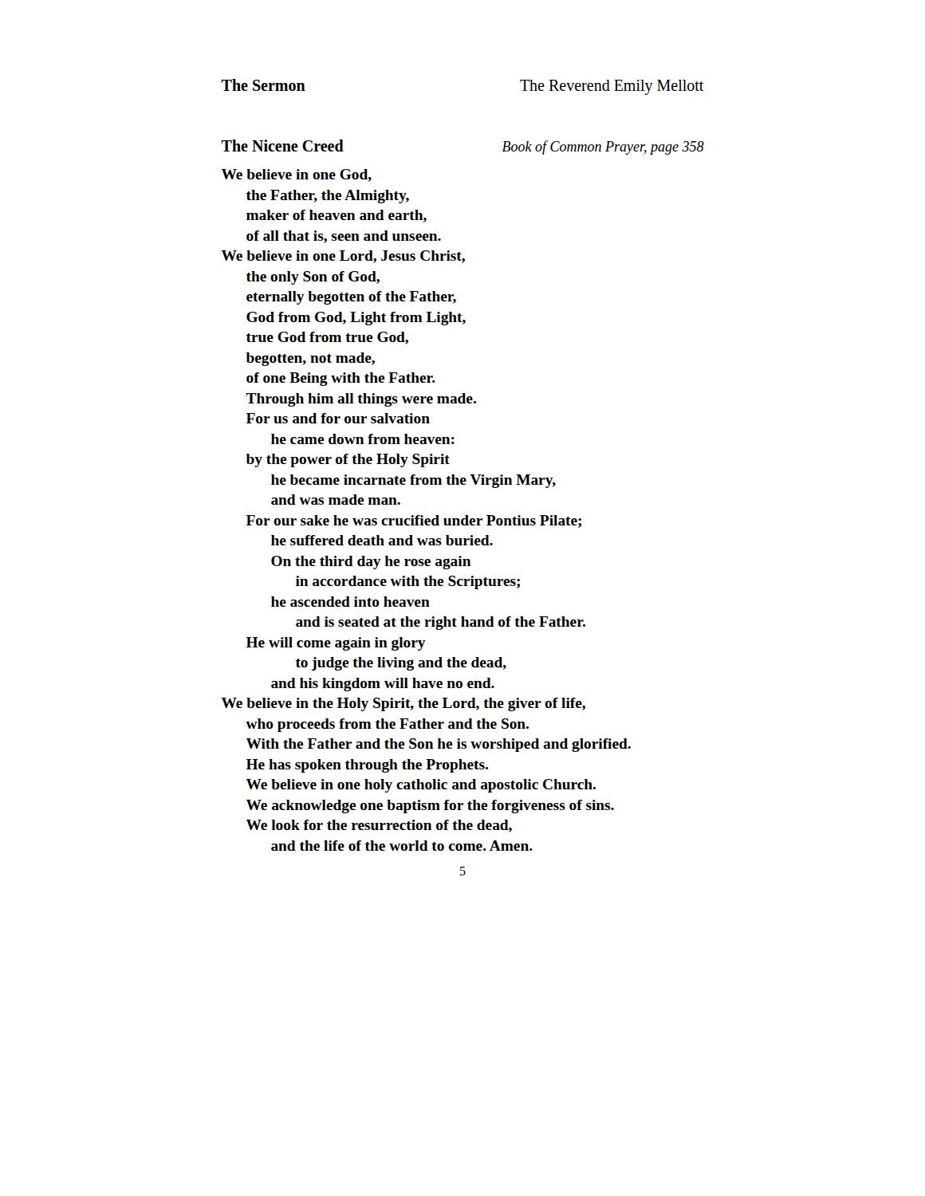The Sermon
The Reverend Emily Mellott
The Nicene Creed
Book of Common Prayer, page 358
We believe in one God,
the Father, the Almighty,
maker of heaven and earth,
of all that is, seen and unseen.
We believe in one Lord, Jesus Christ,
the only Son of God,
eternally begotten of the Father,
God from God, Light from Light,
true God from true God,
begotten, not made,
of one Being with the Father.
Through him all things were made.
For us and for our salvation
he came down from heaven:
by the power of the Holy Spirit
he became incarnate from the Virgin Mary,
and was made man.
For our sake he was crucified under Pontius Pilate;
he suffered death and was buried.
On the third day he rose again
in accordance with the Scriptures;
he ascended into heaven
and is seated at the right hand of the Father.
He will come again in glory
to judge the living and the dead,
and his kingdom will have no end.
We believe in the Holy Spirit, the Lord, the giver of life,
who proceeds from the Father and the Son.
With the Father and the Son he is worshiped and glorified.
He has spoken through the Prophets.
We believe in one holy catholic and apostolic Church.
We acknowledge one baptism for the forgiveness of sins.
We look for the resurrection of the dead,
and the life of the world to come. Amen.
5